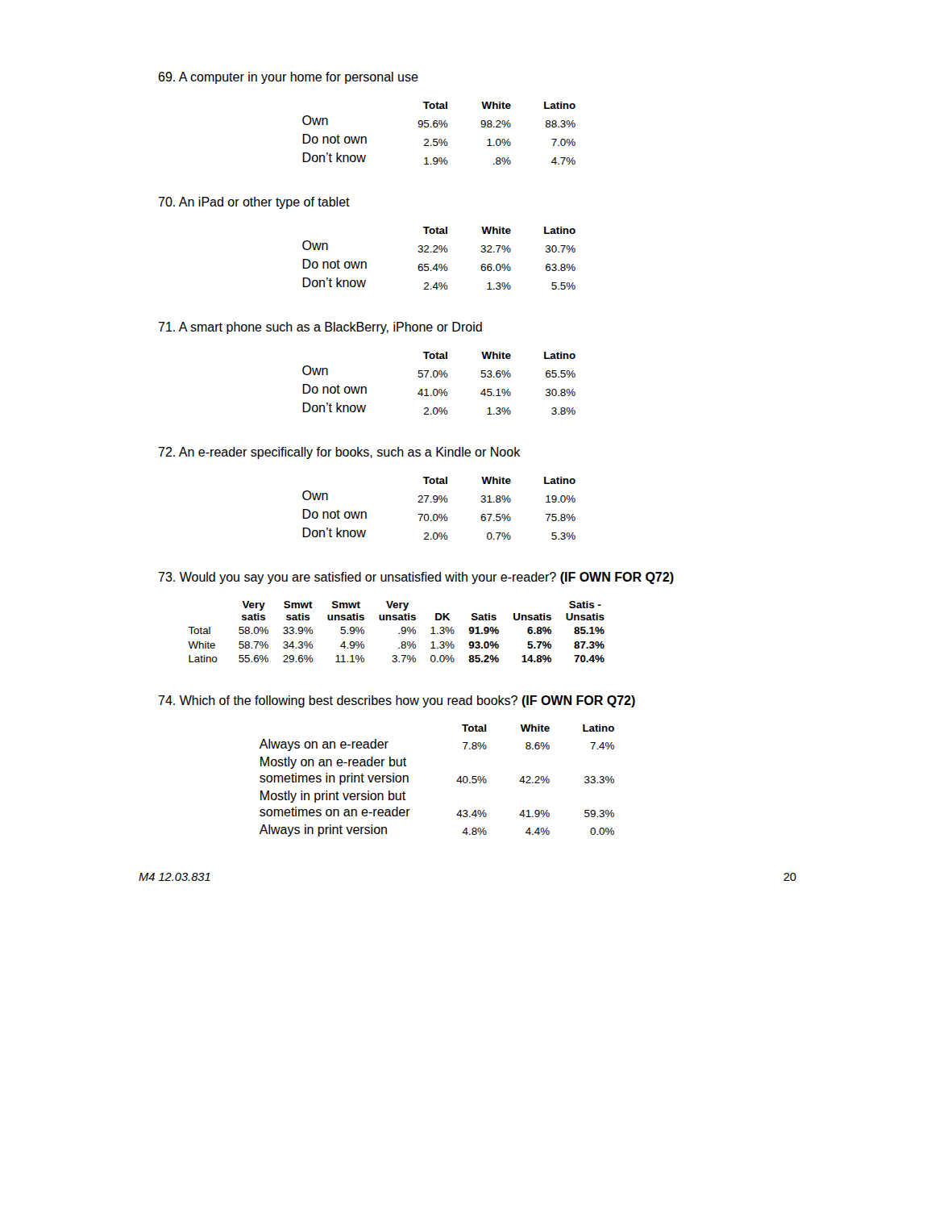69. A computer in your home for personal use
| | Total | White | Latino |
| --- | --- | --- | --- |
| Own | 95.6% | 98.2% | 88.3% |
| Do not own | 2.5% | 1.0% | 7.0% |
| Don’t know | 1.9% | .8% | 4.7% |
70. An iPad or other type of tablet
| | Total | White | Latino |
| --- | --- | --- | --- |
| Own | 32.2% | 32.7% | 30.7% |
| Do not own | 65.4% | 66.0% | 63.8% |
| Don’t know | 2.4% | 1.3% | 5.5% |
71. A smart phone such as a BlackBerry, iPhone or Droid
| | Total | White | Latino |
| --- | --- | --- | --- |
| Own | 57.0% | 53.6% | 65.5% |
| Do not own | 41.0% | 45.1% | 30.8% |
| Don’t know | 2.0% | 1.3% | 3.8% |
72. An e-reader specifically for books, such as a Kindle or Nook
| | Total | White | Latino |
| --- | --- | --- | --- |
| Own | 27.9% | 31.8% | 19.0% |
| Do not own | 70.0% | 67.5% | 75.8% |
| Don’t know | 2.0% | 0.7% | 5.3% |
73. Would you say you are satisfied or unsatisfied with your e-reader? (IF OWN FOR Q72)
| | Very satis | Smwt satis | Smwt unsatis | Very unsatis | DK | Satis | Unsatis | Satis - Unsatis |
| --- | --- | --- | --- | --- | --- | --- | --- | --- |
| Total | 58.0% | 33.9% | 5.9% | .9% | 1.3% | 91.9% | 6.8% | 85.1% |
| White | 58.7% | 34.3% | 4.9% | .8% | 1.3% | 93.0% | 5.7% | 87.3% |
| Latino | 55.6% | 29.6% | 11.1% | 3.7% | 0.0% | 85.2% | 14.8% | 70.4% |
74. Which of the following best describes how you read books? (IF OWN FOR Q72)
| | Total | White | Latino |
| --- | --- | --- | --- |
| Always on an e-reader | 7.8% | 8.6% | 7.4% |
| Mostly on an e-reader but sometimes in print version | 40.5% | 42.2% | 33.3% |
| Mostly in print version but sometimes on an e-reader | 43.4% | 41.9% | 59.3% |
| Always in print version | 4.8% | 4.4% | 0.0% |
M4 12.03.831
20